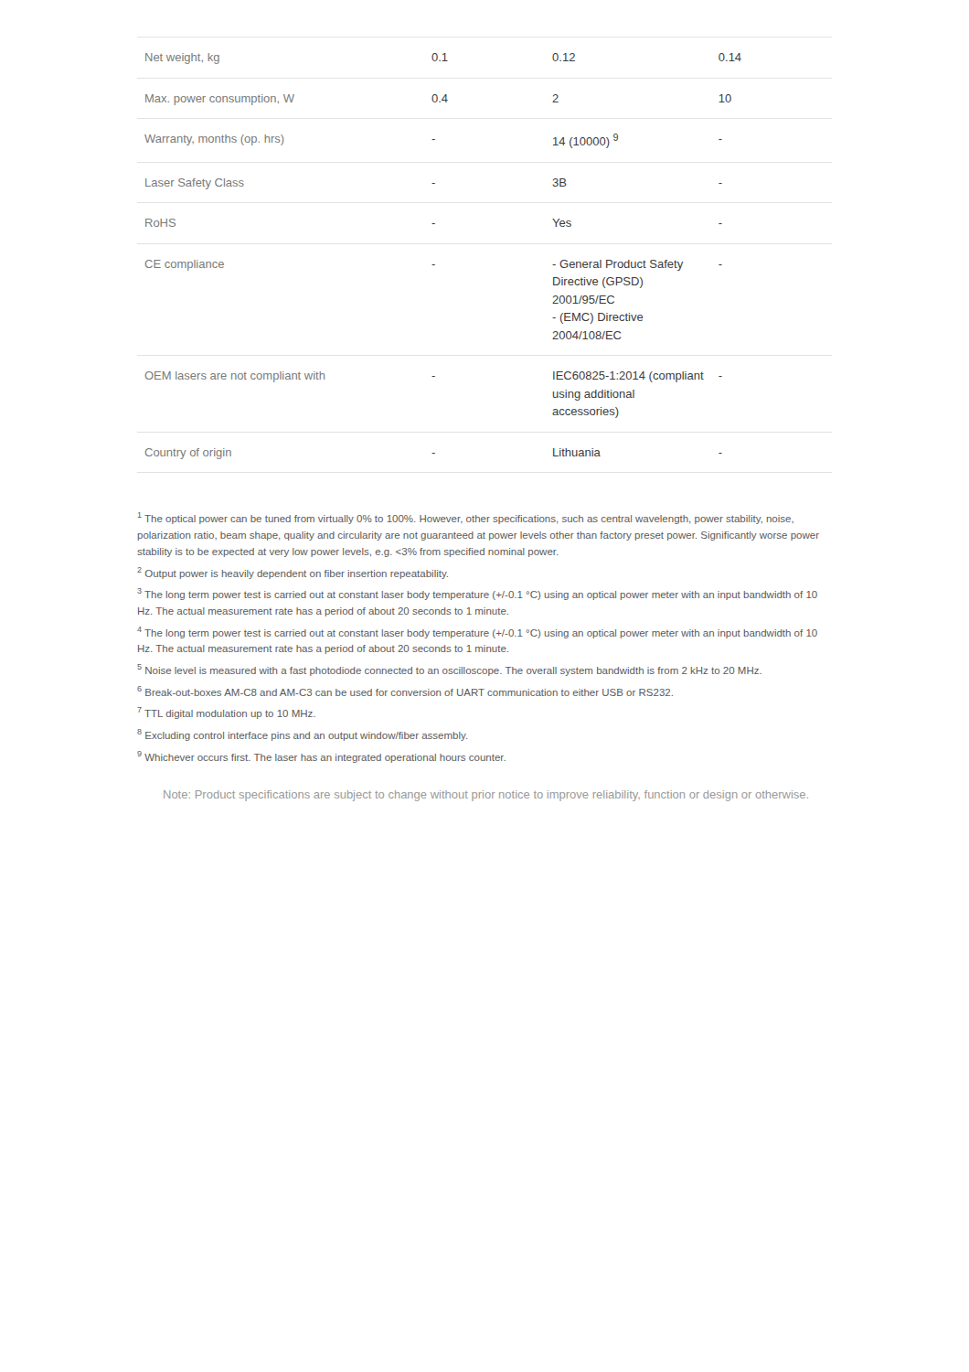| Net weight, kg | 0.1 | 0.12 | 0.14 |
| Max. power consumption, W | 0.4 | 2 | 10 |
| Warranty, months (op. hrs) | - | 14 (10000) 9 | - |
| Laser Safety Class | - | 3B | - |
| RoHS | - | Yes | - |
| CE compliance | - | - General Product Safety Directive (GPSD) 2001/95/EC - (EMC) Directive 2004/108/EC | - |
| OEM lasers are not compliant with | - | IEC60825-1:2014 (compliant using additional accessories) | - |
| Country of origin | - | Lithuania | - |
1 The optical power can be tuned from virtually 0% to 100%. However, other specifications, such as central wavelength, power stability, noise, polarization ratio, beam shape, quality and circularity are not guaranteed at power levels other than factory preset power. Significantly worse power stability is to be expected at very low power levels, e.g. <3% from specified nominal power.
2 Output power is heavily dependent on fiber insertion repeatability.
3 The long term power test is carried out at constant laser body temperature (+/-0.1 °C) using an optical power meter with an input bandwidth of 10 Hz. The actual measurement rate has a period of about 20 seconds to 1 minute.
4 The long term power test is carried out at constant laser body temperature (+/-0.1 °C) using an optical power meter with an input bandwidth of 10 Hz. The actual measurement rate has a period of about 20 seconds to 1 minute.
5 Noise level is measured with a fast photodiode connected to an oscilloscope. The overall system bandwidth is from 2 kHz to 20 MHz.
6 Break-out-boxes AM-C8 and AM-C3 can be used for conversion of UART communication to either USB or RS232.
7 TTL digital modulation up to 10 MHz.
8 Excluding control interface pins and an output window/fiber assembly.
9 Whichever occurs first. The laser has an integrated operational hours counter.
Note: Product specifications are subject to change without prior notice to improve reliability, function or design or otherwise.